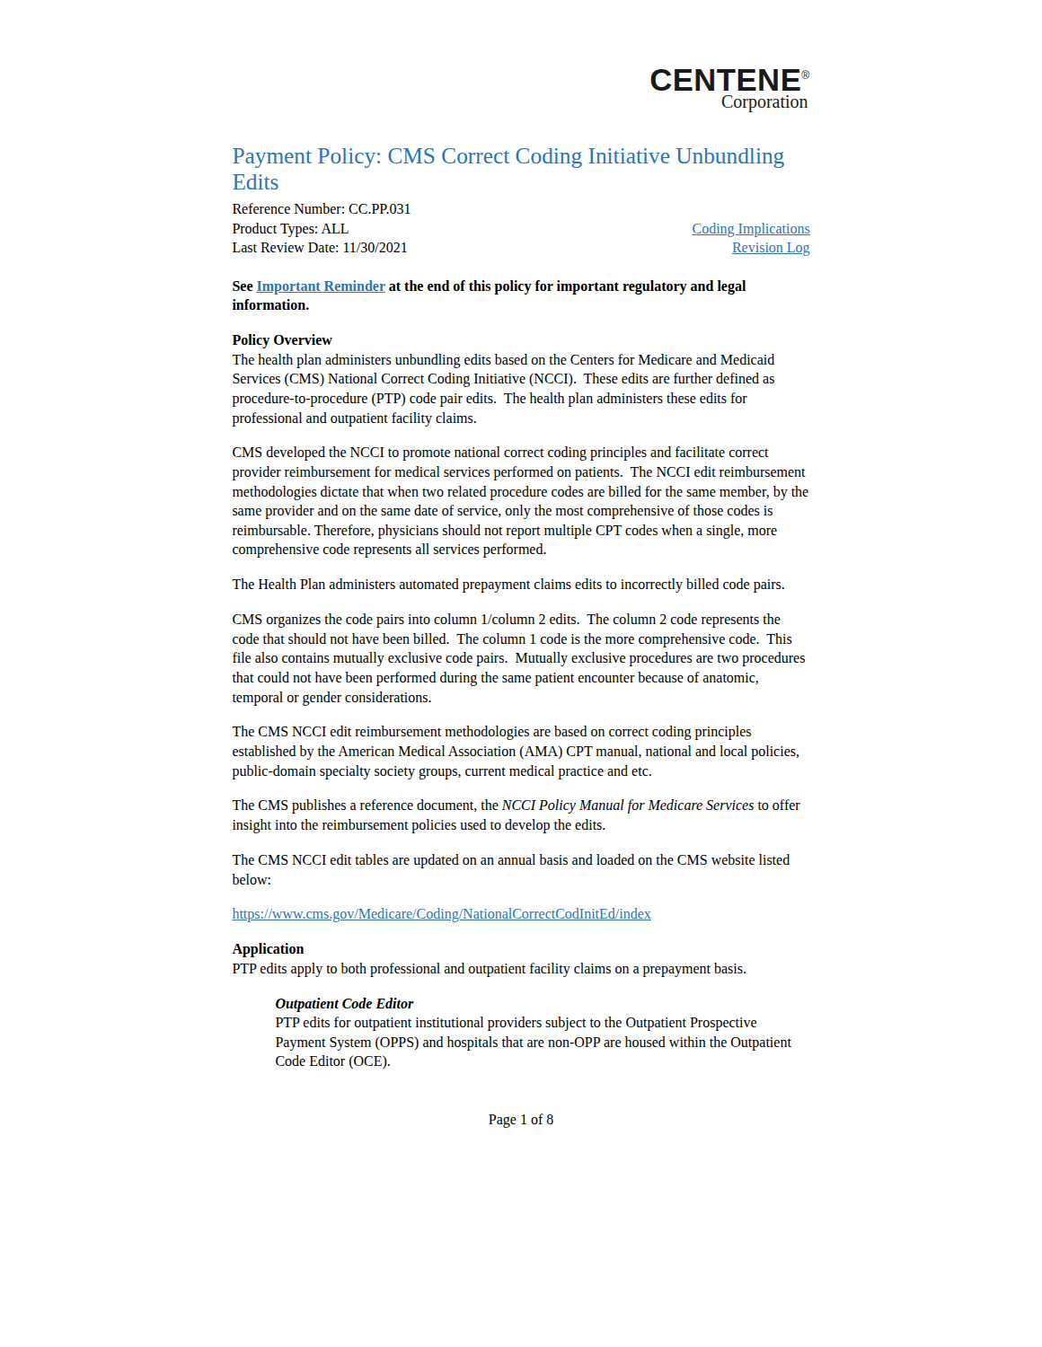CENTENE®
Corporation
Payment Policy: CMS Correct Coding Initiative Unbundling Edits
Reference Number: CC.PP.031
Product Types: ALL
Coding Implications
Last Review Date: 11/30/2021
Revision Log
See Important Reminder at the end of this policy for important regulatory and legal information.
Policy Overview
The health plan administers unbundling edits based on the Centers for Medicare and Medicaid Services (CMS) National Correct Coding Initiative (NCCI). These edits are further defined as procedure-to-procedure (PTP) code pair edits. The health plan administers these edits for professional and outpatient facility claims.
CMS developed the NCCI to promote national correct coding principles and facilitate correct provider reimbursement for medical services performed on patients. The NCCI edit reimbursement methodologies dictate that when two related procedure codes are billed for the same member, by the same provider and on the same date of service, only the most comprehensive of those codes is reimbursable. Therefore, physicians should not report multiple CPT codes when a single, more comprehensive code represents all services performed.
The Health Plan administers automated prepayment claims edits to incorrectly billed code pairs.
CMS organizes the code pairs into column 1/column 2 edits. The column 2 code represents the code that should not have been billed. The column 1 code is the more comprehensive code. This file also contains mutually exclusive code pairs. Mutually exclusive procedures are two procedures that could not have been performed during the same patient encounter because of anatomic, temporal or gender considerations.
The CMS NCCI edit reimbursement methodologies are based on correct coding principles established by the American Medical Association (AMA) CPT manual, national and local policies, public-domain specialty society groups, current medical practice and etc.
The CMS publishes a reference document, the NCCI Policy Manual for Medicare Services to offer insight into the reimbursement policies used to develop the edits.
The CMS NCCI edit tables are updated on an annual basis and loaded on the CMS website listed below:
https://www.cms.gov/Medicare/Coding/NationalCorrectCodInitEd/index
Application
PTP edits apply to both professional and outpatient facility claims on a prepayment basis.
Outpatient Code Editor
PTP edits for outpatient institutional providers subject to the Outpatient Prospective Payment System (OPPS) and hospitals that are non-OPP are housed within the Outpatient Code Editor (OCE).
Page 1 of 8